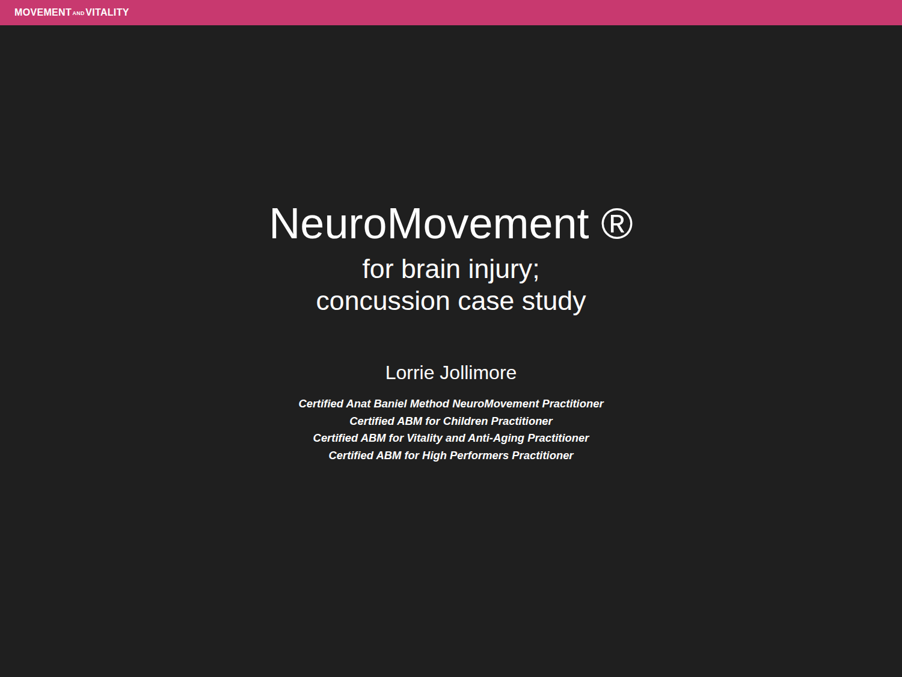Movementand Vitality
NeuroMovement ® for brain injury;
concussion case study
Lorrie Jollimore
Certified Anat Baniel Method NeuroMovement Practitioner
Certified ABM for Children Practitioner
Certified ABM for Vitality and Anti-Aging Practitioner
Certified ABM for High Performers Practitioner